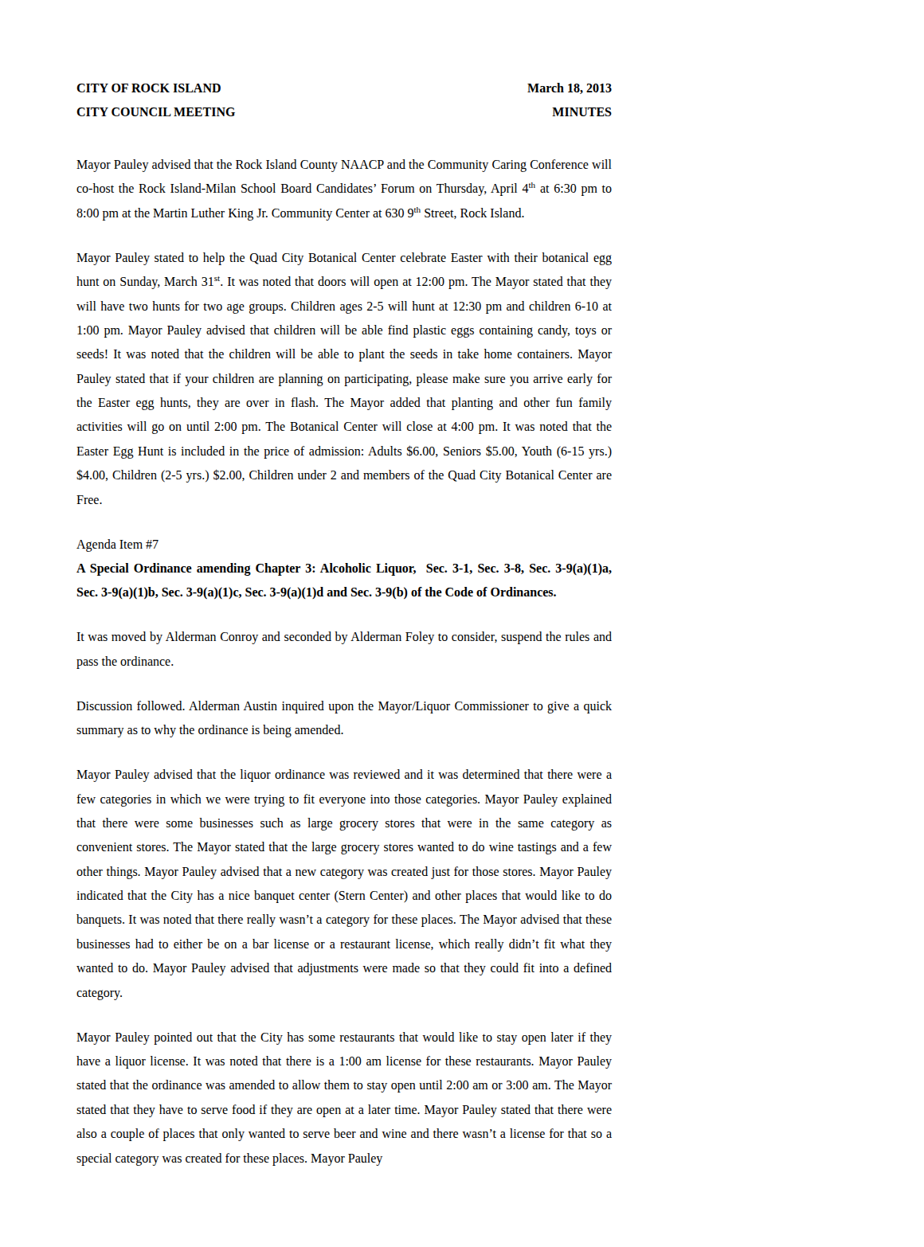CITY OF ROCK ISLAND
CITY COUNCIL MEETING
March 18, 2013
MINUTES
Mayor Pauley advised that the Rock Island County NAACP and the Community Caring Conference will co-host the Rock Island-Milan School Board Candidates’ Forum on Thursday, April 4th at 6:30 pm to 8:00 pm at the Martin Luther King Jr. Community Center at 630 9th Street, Rock Island.
Mayor Pauley stated to help the Quad City Botanical Center celebrate Easter with their botanical egg hunt on Sunday, March 31st. It was noted that doors will open at 12:00 pm. The Mayor stated that they will have two hunts for two age groups. Children ages 2-5 will hunt at 12:30 pm and children 6-10 at 1:00 pm. Mayor Pauley advised that children will be able find plastic eggs containing candy, toys or seeds! It was noted that the children will be able to plant the seeds in take home containers. Mayor Pauley stated that if your children are planning on participating, please make sure you arrive early for the Easter egg hunts, they are over in flash. The Mayor added that planting and other fun family activities will go on until 2:00 pm. The Botanical Center will close at 4:00 pm. It was noted that the Easter Egg Hunt is included in the price of admission: Adults $6.00, Seniors $5.00, Youth (6-15 yrs.) $4.00, Children (2-5 yrs.) $2.00, Children under 2 and members of the Quad City Botanical Center are Free.
Agenda Item #7
A Special Ordinance amending Chapter 3: Alcoholic Liquor, Sec. 3-1, Sec. 3-8, Sec. 3-9(a)(1)a, Sec. 3-9(a)(1)b, Sec. 3-9(a)(1)c, Sec. 3-9(a)(1)d and Sec. 3-9(b) of the Code of Ordinances.
It was moved by Alderman Conroy and seconded by Alderman Foley to consider, suspend the rules and pass the ordinance.
Discussion followed. Alderman Austin inquired upon the Mayor/Liquor Commissioner to give a quick summary as to why the ordinance is being amended.
Mayor Pauley advised that the liquor ordinance was reviewed and it was determined that there were a few categories in which we were trying to fit everyone into those categories. Mayor Pauley explained that there were some businesses such as large grocery stores that were in the same category as convenient stores. The Mayor stated that the large grocery stores wanted to do wine tastings and a few other things. Mayor Pauley advised that a new category was created just for those stores. Mayor Pauley indicated that the City has a nice banquet center (Stern Center) and other places that would like to do banquets. It was noted that there really wasn’t a category for these places. The Mayor advised that these businesses had to either be on a bar license or a restaurant license, which really didn’t fit what they wanted to do. Mayor Pauley advised that adjustments were made so that they could fit into a defined category.
Mayor Pauley pointed out that the City has some restaurants that would like to stay open later if they have a liquor license. It was noted that there is a 1:00 am license for these restaurants. Mayor Pauley stated that the ordinance was amended to allow them to stay open until 2:00 am or 3:00 am. The Mayor stated that they have to serve food if they are open at a later time. Mayor Pauley stated that there were also a couple of places that only wanted to serve beer and wine and there wasn’t a license for that so a special category was created for these places. Mayor Pauley